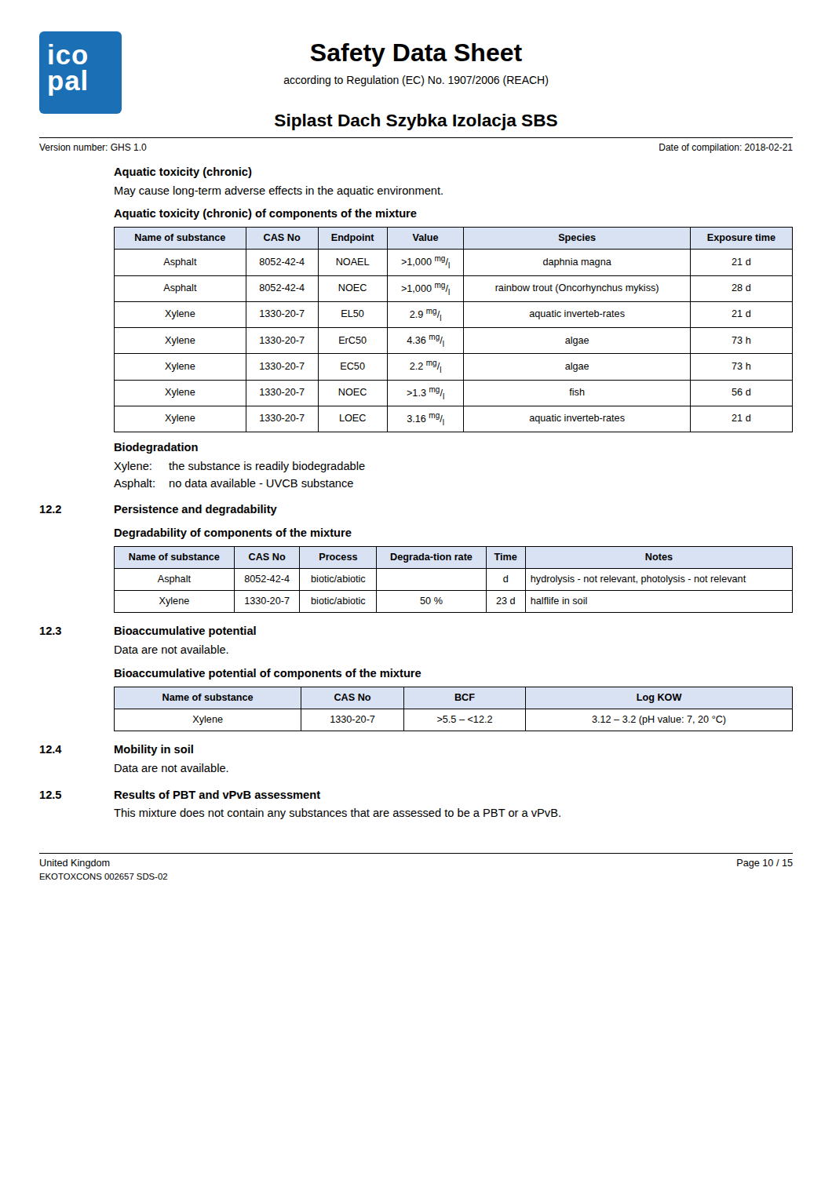ico pal
Safety Data Sheet
according to Regulation (EC) No. 1907/2006 (REACH)
Siplast Dach Szybka Izolacja SBS
Version number: GHS 1.0 Date of compilation: 2018-02-21
Aquatic toxicity (chronic)
May cause long-term adverse effects in the aquatic environment.
Aquatic toxicity (chronic) of components of the mixture
| Name of substance | CAS No | Endpoint | Value | Species | Exposure time |
| --- | --- | --- | --- | --- | --- |
| Asphalt | 8052-42-4 | NOAEL | >1,000 mg / l | daphnia magna | 21 d |
| Asphalt | 8052-42-4 | NOEC | >1,000 mg / l | rainbow trout (Oncorhynchus mykiss) | 28 d |
| Xylene | 1330-20-7 | EL50 | 2.9 mg / l | aquatic inverteb-rates | 21 d |
| Xylene | 1330-20-7 | ErC50 | 4.36 mg / l | algae | 73 h |
| Xylene | 1330-20-7 | EC50 | 2.2 mg / l | algae | 73 h |
| Xylene | 1330-20-7 | NOEC | >1.3 mg / l | fish | 56 d |
| Xylene | 1330-20-7 | LOEC | 3.16 mg / l | aquatic inverteb-rates | 21 d |
Biodegradation
Xylene: the substance is readily biodegradable
Asphalt: no data available - UVCB substance
12.2
Persistence and degradability
Degradability of components of the mixture
| Name of substance | CAS No | Process | Degrada-tion rate | Time | Notes |
| --- | --- | --- | --- | --- | --- |
| Asphalt | 8052-42-4 | biotic/abiotic | | d | hydrolysis - not relevant, photolysis - not relevant |
| Xylene | 1330-20-7 | biotic/abiotic | 50 % | 23 d | halflife in soil |
12.3
Bioaccumulative potential
Data are not available.
Bioaccumulative potential of components of the mixture
| Name of substance | CAS No | BCF | Log KOW |
| --- | --- | --- | --- |
| Xylene | 1330-20-7 | >5.5 – <12.2 | 3.12 – 3.2 (pH value: 7, 20 °C) |
12.4
Mobility in soil
Data are not available.
12.5
Results of PBT and vPvB assessment
This mixture does not contain any substances that are assessed to be a PBT or a vPvB.
United Kingdom
EKOTOXCONS 002657 SDS-02
Page 10 / 15